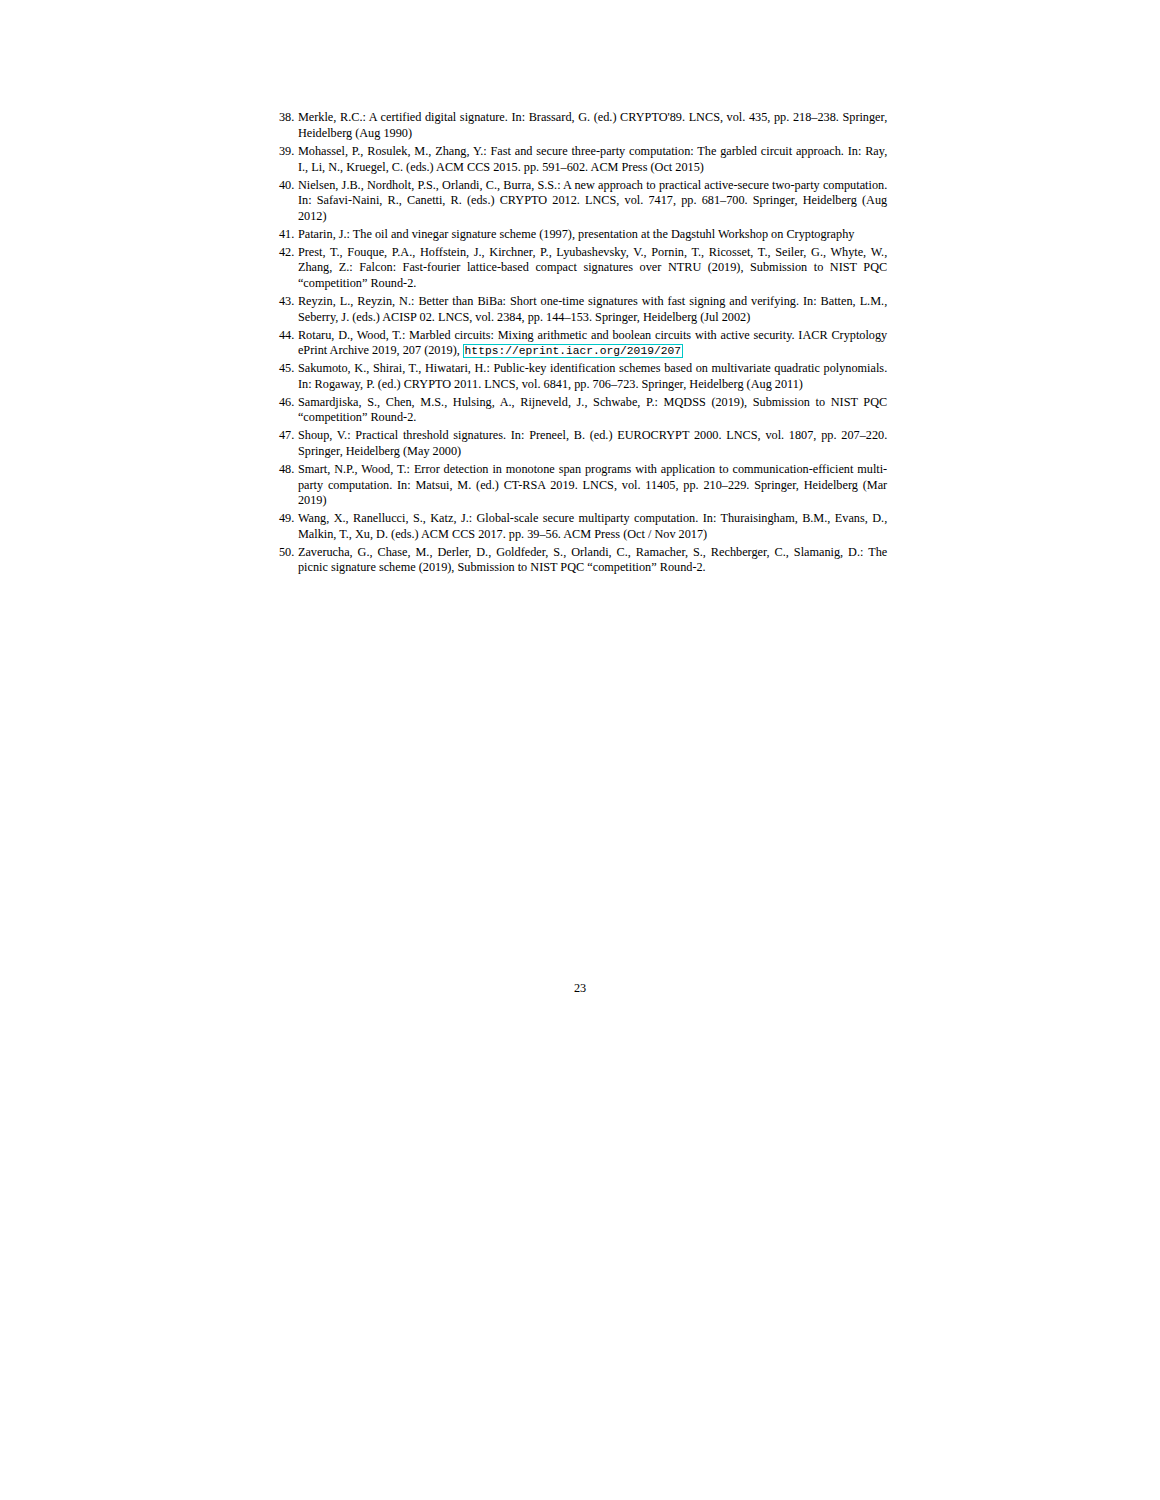38. Merkle, R.C.: A certified digital signature. In: Brassard, G. (ed.) CRYPTO'89. LNCS, vol. 435, pp. 218–238. Springer, Heidelberg (Aug 1990)
39. Mohassel, P., Rosulek, M., Zhang, Y.: Fast and secure three-party computation: The garbled circuit approach. In: Ray, I., Li, N., Kruegel, C. (eds.) ACM CCS 2015. pp. 591–602. ACM Press (Oct 2015)
40. Nielsen, J.B., Nordholt, P.S., Orlandi, C., Burra, S.S.: A new approach to practical active-secure two-party computation. In: Safavi-Naini, R., Canetti, R. (eds.) CRYPTO 2012. LNCS, vol. 7417, pp. 681–700. Springer, Heidelberg (Aug 2012)
41. Patarin, J.: The oil and vinegar signature scheme (1997), presentation at the Dagstuhl Workshop on Cryptography
42. Prest, T., Fouque, P.A., Hoffstein, J., Kirchner, P., Lyubashevsky, V., Pornin, T., Ricosset, T., Seiler, G., Whyte, W., Zhang, Z.: Falcon: Fast-fourier lattice-based compact signatures over NTRU (2019), Submission to NIST PQC “competition” Round-2.
43. Reyzin, L., Reyzin, N.: Better than BiBa: Short one-time signatures with fast signing and verifying. In: Batten, L.M., Seberry, J. (eds.) ACISP 02. LNCS, vol. 2384, pp. 144–153. Springer, Heidelberg (Jul 2002)
44. Rotaru, D., Wood, T.: Marbled circuits: Mixing arithmetic and boolean circuits with active security. IACR Cryptology ePrint Archive 2019, 207 (2019), https://eprint.iacr.org/2019/207
45. Sakumoto, K., Shirai, T., Hiwatari, H.: Public-key identification schemes based on multivariate quadratic polynomials. In: Rogaway, P. (ed.) CRYPTO 2011. LNCS, vol. 6841, pp. 706–723. Springer, Heidelberg (Aug 2011)
46. Samardjiska, S., Chen, M.S., Hulsing, A., Rijneveld, J., Schwabe, P.: MQDSS (2019), Submission to NIST PQC “competition” Round-2.
47. Shoup, V.: Practical threshold signatures. In: Preneel, B. (ed.) EUROCRYPT 2000. LNCS, vol. 1807, pp. 207–220. Springer, Heidelberg (May 2000)
48. Smart, N.P., Wood, T.: Error detection in monotone span programs with application to communication-efficient multi-party computation. In: Matsui, M. (ed.) CT-RSA 2019. LNCS, vol. 11405, pp. 210–229. Springer, Heidelberg (Mar 2019)
49. Wang, X., Ranellucci, S., Katz, J.: Global-scale secure multiparty computation. In: Thuraisingham, B.M., Evans, D., Malkin, T., Xu, D. (eds.) ACM CCS 2017. pp. 39–56. ACM Press (Oct / Nov 2017)
50. Zaverucha, G., Chase, M., Derler, D., Goldfeder, S., Orlandi, C., Ramacher, S., Rechberger, C., Slamanig, D.: The picnic signature scheme (2019), Submission to NIST PQC “competition” Round-2.
23